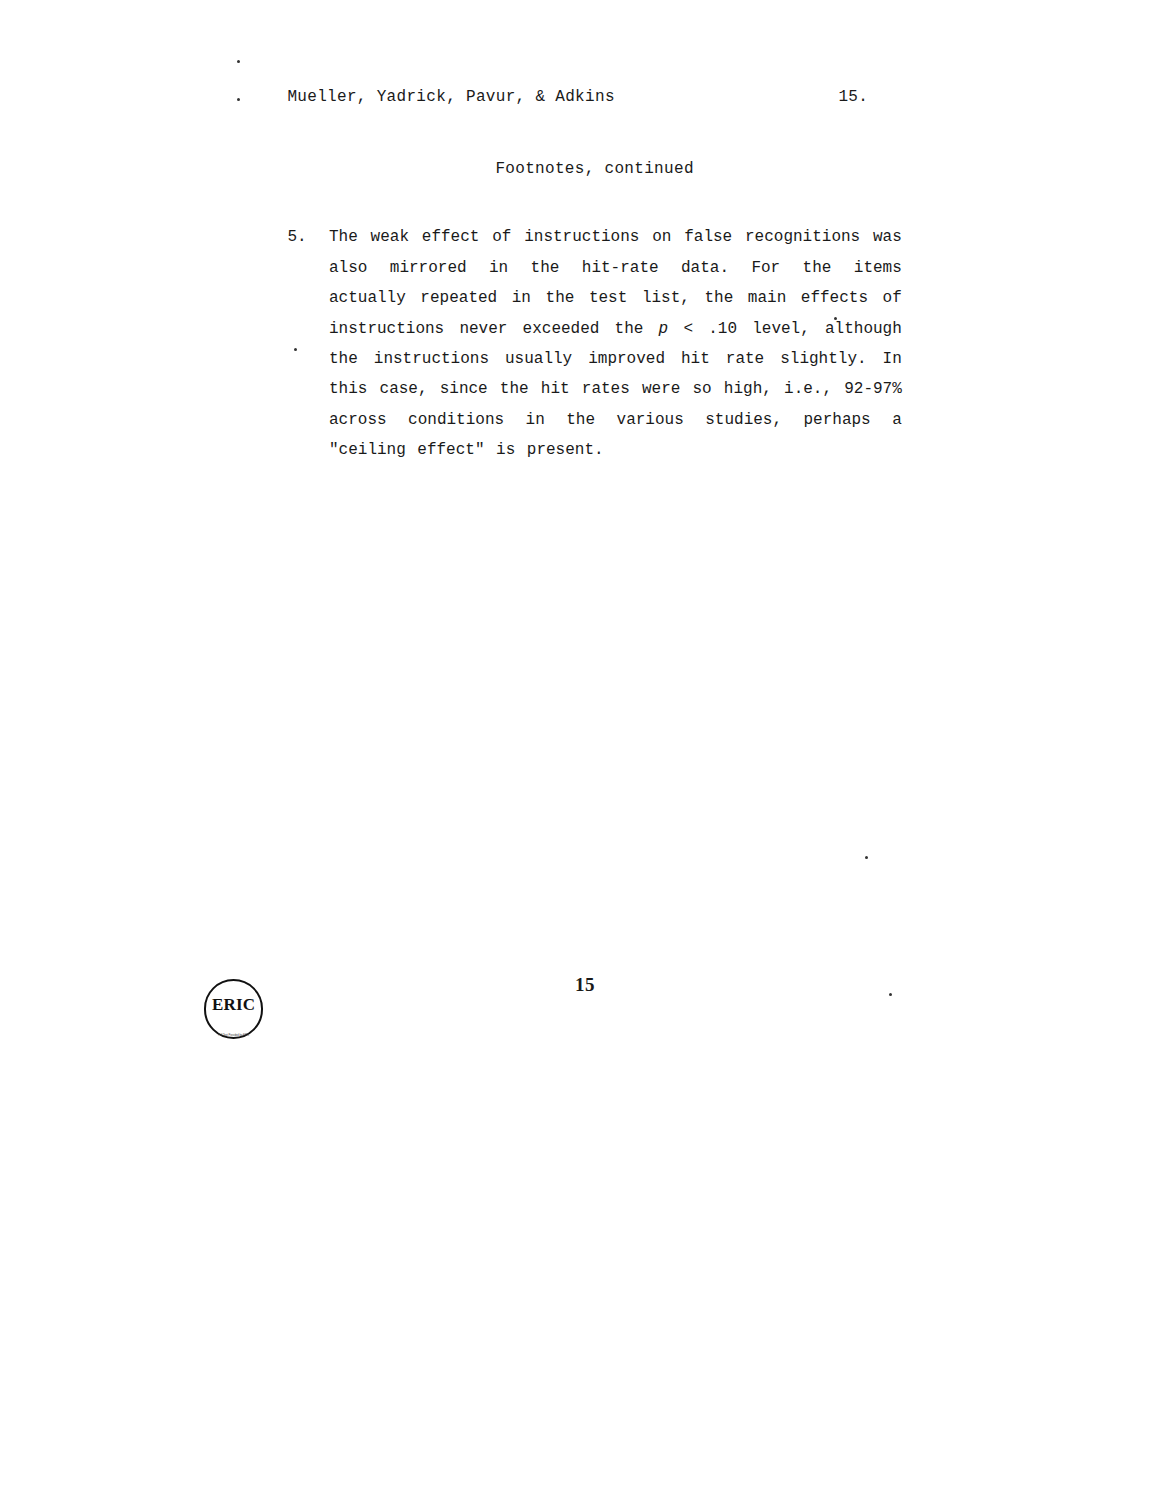Mueller, Yadrick, Pavur, & Adkins 15.
Footnotes, continued
5. The weak effect of instructions on false recognitions was also mirrored in the hit-rate data. For the items actually repeated in the test list, the main effects of instructions never exceeded the p < .10 level, although the instructions usually improved hit rate slightly. In this case, since the hit rates were so high, i.e., 92-97% across conditions in the various studies, perhaps a "ceiling effect" is present.
15
ERIC Full Text Provided by ERIC